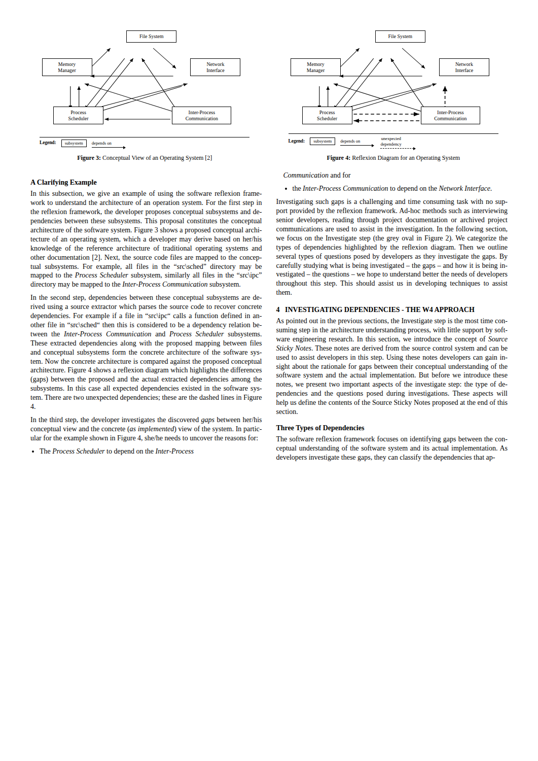File System
Memory
Manager
Network
Interface
Process
Scheduler
Inter-Process
Communication
Legend: subsystem depends on
Figure 3: Conceptual View of an Operating System [2]
File System
Memory
Manager
Network
Interface
Process
Scheduler
Inter-Process
Communication
Legend: subsystem depends on unexpected
dependency
Figure 4: Reflexion Diagram for an Operating System
A Clarifying Example
In this subsection, we give an example of using the software reflexion framework to understand the architecture of an operation system. For the first step in the reflexion framework, the developer proposes conceptual subsystems and dependencies between these subsystems. This proposal constitutes the conceptual architecture of the software system. Figure 3 shows a proposed conceptual architecture of an operating system, which a developer may derive based on her/his knowledge of the reference architecture of traditional operating systems and other documentation [2]. Next, the source code files are mapped to the conceptual subsystems. For example, all files in the “src\sched” directory may be mapped to the Process Scheduler subsystem, similarly all files in the “src\ipc” directory may be mapped to the Inter-Process Communication subsystem.
In the second step, dependencies between these conceptual subsystems are derived using a source extractor which parses the source code to recover concrete dependencies. For example if a file in “src\ipc“ calls a function defined in another file in “src\sched“ then this is considered to be a dependency relation between the Inter-Process Communication and Process Scheduler subsystems. These extracted dependencies along with the proposed mapping between files and conceptual subsystems form the concrete architecture of the software system. Now the concrete architecture is compared against the proposed conceptual architecture. Figure 4 shows a reflexion diagram which highlights the differences (gaps) between the proposed and the actual extracted dependencies among the subsystems. In this case all expected dependencies existed in the software system. There are two unexpected dependencies; these are the dashed lines in Figure 4.
In the third step, the developer investigates the discovered gaps between her/his conceptual view and the concrete (as implemented) view of the system. In particular for the example shown in Figure 4, she/he needs to uncover the reasons for:
The Process Scheduler to depend on the Inter-Process
Communication and for
the Inter-Process Communication to depend on the Network Interface.
Investigating such gaps is a challenging and time consuming task with no support provided by the reflexion framework. Ad-hoc methods such as interviewing senior developers, reading through project documentation or archived project communications are used to assist in the investigation. In the following section, we focus on the Investigate step (the grey oval in Figure 2). We categorize the types of dependencies highlighted by the reflexion diagram. Then we outline several types of questions posed by developers as they investigate the gaps. By carefully studying what is being investigated – the gaps – and how it is being investigated – the questions – we hope to understand better the needs of developers throughout this step. This should assist us in developing techniques to assist them.
4 INVESTIGATING DEPENDENCIES - THE W4 APPROACH
As pointed out in the previous sections, the Investigate step is the most time consuming step in the architecture understanding process, with little support by software engineering research. In this section, we introduce the concept of Source Sticky Notes. These notes are derived from the source control system and can be used to assist developers in this step. Using these notes developers can gain insight about the rationale for gaps between their conceptual understanding of the software system and the actual implementation. But before we introduce these notes, we present two important aspects of the investigate step: the type of dependencies and the questions posed during investigations. These aspects will help us define the contents of the Source Sticky Notes proposed at the end of this section.
Three Types of Dependencies
The software reflexion framework focuses on identifying gaps between the conceptual understanding of the software system and its actual implementation. As developers investigate these gaps, they can classify the dependencies that ap-